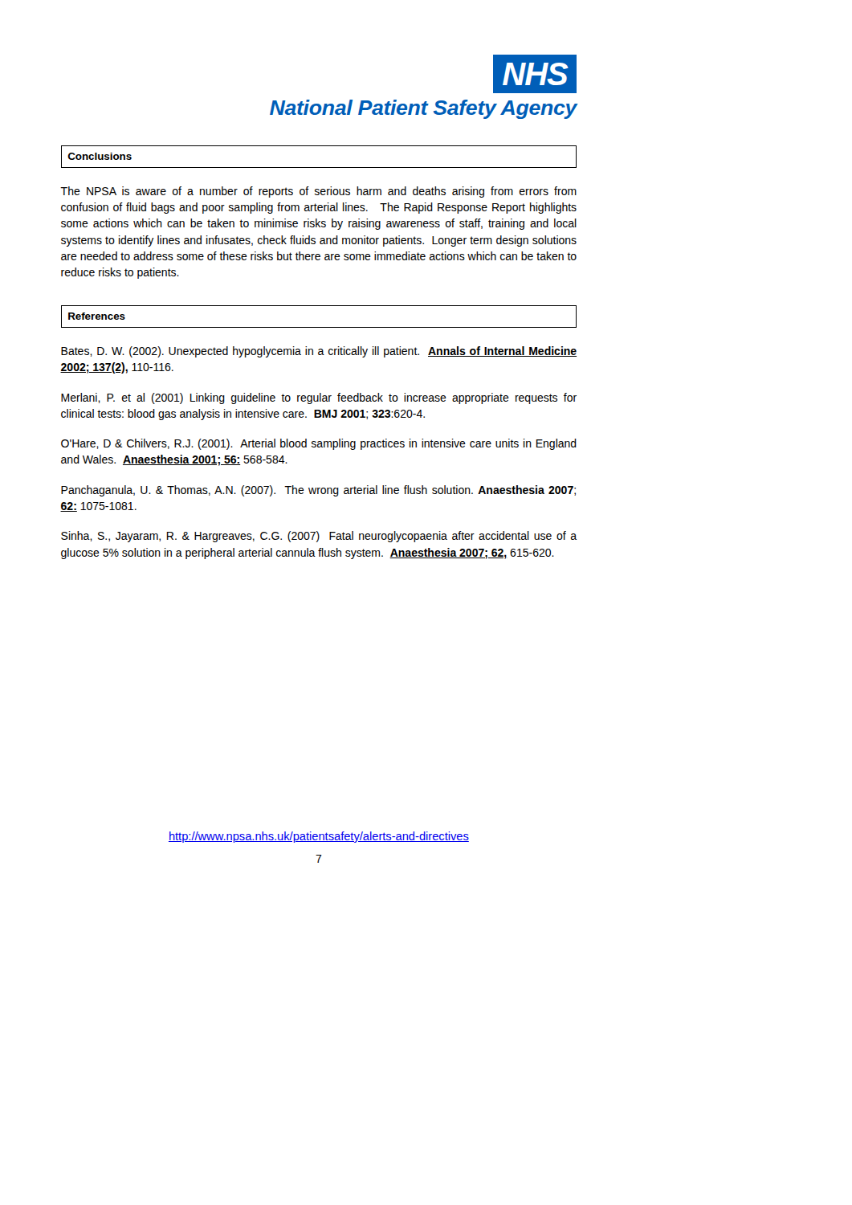NHS
National Patient Safety Agency
Conclusions
The NPSA is aware of a number of reports of serious harm and deaths arising from errors from confusion of fluid bags and poor sampling from arterial lines. The Rapid Response Report highlights some actions which can be taken to minimise risks by raising awareness of staff, training and local systems to identify lines and infusates, check fluids and monitor patients. Longer term design solutions are needed to address some of these risks but there are some immediate actions which can be taken to reduce risks to patients.
References
Bates, D. W. (2002). Unexpected hypoglycemia in a critically ill patient. Annals of Internal Medicine 2002; 137(2), 110-116.
Merlani, P. et al (2001) Linking guideline to regular feedback to increase appropriate requests for clinical tests: blood gas analysis in intensive care. BMJ 2001; 323:620-4.
O'Hare, D & Chilvers, R.J. (2001). Arterial blood sampling practices in intensive care units in England and Wales. Anaesthesia 2001; 56: 568-584.
Panchaganula, U. & Thomas, A.N. (2007). The wrong arterial line flush solution. Anaesthesia 2007; 62: 1075-1081.
Sinha, S., Jayaram, R. & Hargreaves, C.G. (2007) Fatal neuroglycopaenia after accidental use of a glucose 5% solution in a peripheral arterial cannula flush system. Anaesthesia 2007; 62, 615-620.
http://www.npsa.nhs.uk/patientsafety/alerts-and-directives
7